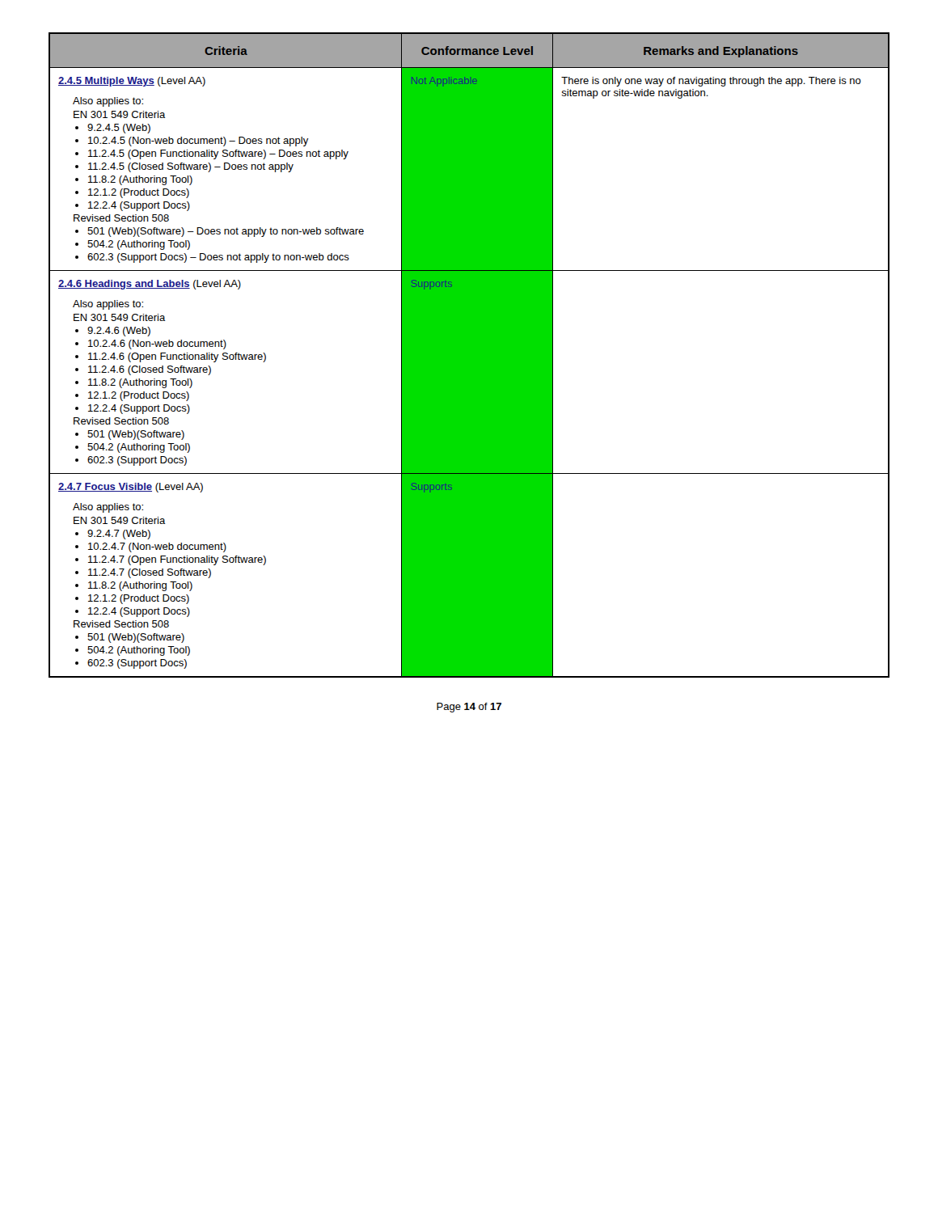| Criteria | Conformance Level | Remarks and Explanations |
| --- | --- | --- |
| 2.4.5 Multiple Ways (Level AA) Also applies to: EN 301 549 Criteria 9.2.4.5 (Web) 10.2.4.5 (Non-web document) – Does not apply 11.2.4.5 (Open Functionality Software) – Does not apply 11.2.4.5 (Closed Software) – Does not apply 11.8.2 (Authoring Tool) 12.1.2 (Product Docs) 12.2.4 (Support Docs) Revised Section 508 501 (Web)(Software) – Does not apply to non-web software 504.2 (Authoring Tool) 602.3 (Support Docs) – Does not apply to non-web docs | Not Applicable | There is only one way of navigating through the app. There is no sitemap or site-wide navigation. |
| 2.4.6 Headings and Labels (Level AA) Also applies to: EN 301 549 Criteria 9.2.4.6 (Web) 10.2.4.6 (Non-web document) 11.2.4.6 (Open Functionality Software) 11.2.4.6 (Closed Software) 11.8.2 (Authoring Tool) 12.1.2 (Product Docs) 12.2.4 (Support Docs) Revised Section 508 501 (Web)(Software) 504.2 (Authoring Tool) 602.3 (Support Docs) | Supports | |
| 2.4.7 Focus Visible (Level AA) Also applies to: EN 301 549 Criteria 9.2.4.7 (Web) 10.2.4.7 (Non-web document) 11.2.4.7 (Open Functionality Software) 11.2.4.7 (Closed Software) 11.8.2 (Authoring Tool) 12.1.2 (Product Docs) 12.2.4 (Support Docs) Revised Section 508 501 (Web)(Software) 504.2 (Authoring Tool) 602.3 (Support Docs) | Supports | |
Page 14 of 17